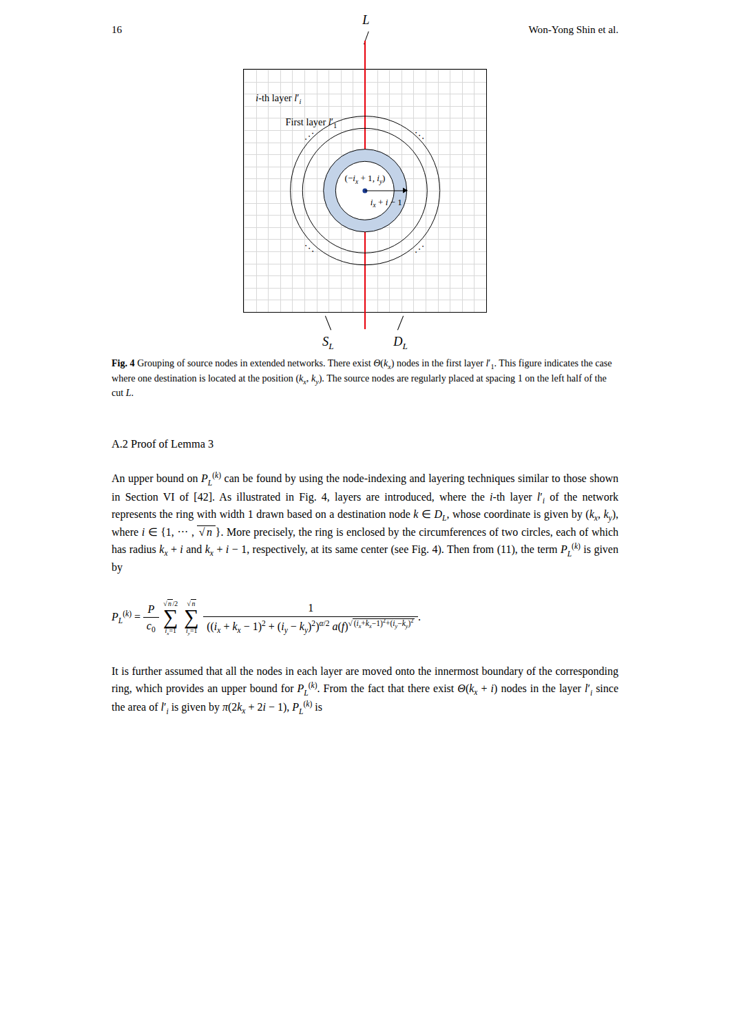16 Won-Yong Shin et al.
L
(−ix + 1, iy)
ix + i − 1
i-th layer l′i
First layer l′1
···
···
···
···
SL
DL
Fig. 4 Grouping of source nodes in extended networks. There exist Θ(kx) nodes in the first layer l′1. This figure indicates the case where one destination is located at the position (kx, ky). The source nodes are regularly placed at spacing 1 on the left half of the cut L.
A.2 Proof of Lemma 3
An upper bound on PL(k) can be found by using the node-indexing and layering techniques similar to those shown in Section VI of [42]. As illustrated in Fig. 4, layers are introduced, where the i-th layer l′i of the network represents the ring with width 1 drawn based on a destination node k ∈ DL, whose coordinate is given by (kx, ky), where i ∈ {1, ··· , √n}. More precisely, the ring is enclosed by the circumferences of two circles, each of which has radius kx + i and kx + i − 1, respectively, at its same center (see Fig. 4). Then from (11), the term PL(k) is given by
PL(k) = Pc0 √n/2∑ix=1 √n∑iy=1 1 ((ix + kx − 1)2 + (iy − ky)2)α/2 a(f)√(ix+kx−1)2+(iy−ky)2 .
It is further assumed that all the nodes in each layer are moved onto the innermost boundary of the corresponding ring, which provides an upper bound for PL(k). From the fact that there exist Θ(kx + i) nodes in the layer l′i since the area of l′i is given by π(2kx + 2i − 1), PL(k) is